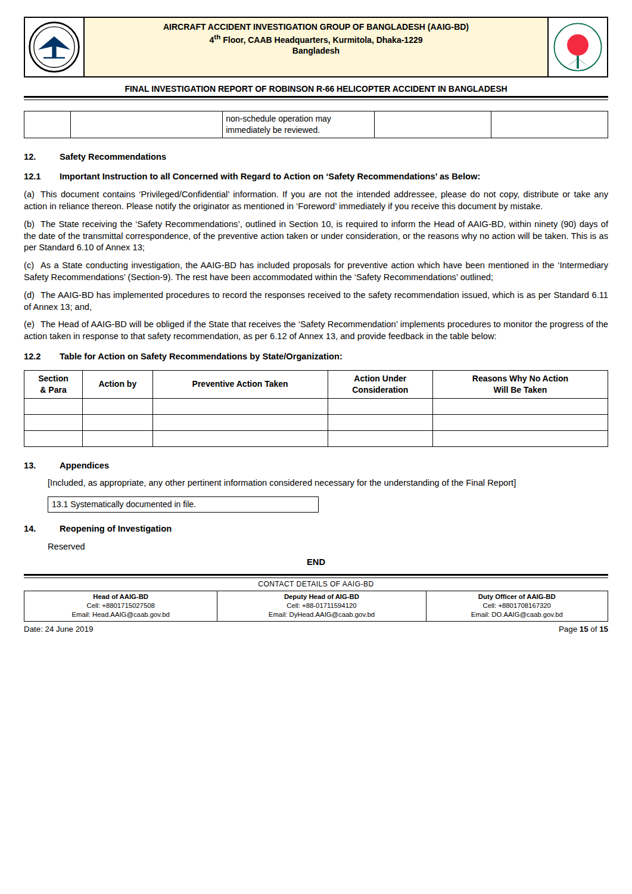AIRCRAFT ACCIDENT INVESTIGATION GROUP OF BANGLADESH (AAIG-BD)
4th Floor, CAAB Headquarters, Kurmitola, Dhaka-1229
Bangladesh
FINAL INVESTIGATION REPORT OF ROBINSON R-66 HELICOPTER ACCIDENT IN BANGLADESH
| | | non-schedule operation may immediately be reviewed. | | |
12. Safety Recommendations
12.1 Important Instruction to all Concerned with Regard to Action on ‘Safety Recommendations’ as Below:
(a) This document contains ‘Privileged/Confidential’ information. If you are not the intended addressee, please do not copy, distribute or take any action in reliance thereon. Please notify the originator as mentioned in ‘Foreword’ immediately if you receive this document by mistake.
(b) The State receiving the ‘Safety Recommendations’, outlined in Section 10, is required to inform the Head of AAIG-BD, within ninety (90) days of the date of the transmittal correspondence, of the preventive action taken or under consideration, or the reasons why no action will be taken. This is as per Standard 6.10 of Annex 13;
(c) As a State conducting investigation, the AAIG-BD has included proposals for preventive action which have been mentioned in the ‘Intermediary Safety Recommendations’ (Section-9). The rest have been accommodated within the ‘Safety Recommendations’ outlined;
(d) The AAIG-BD has implemented procedures to record the responses received to the safety recommendation issued, which is as per Standard 6.11 of Annex 13; and,
(e) The Head of AAIG-BD will be obliged if the State that receives the ‘Safety Recommendation’ implements procedures to monitor the progress of the action taken in response to that safety recommendation, as per 6.12 of Annex 13, and provide feedback in the table below:
12.2 Table for Action on Safety Recommendations by State/Organization:
| Section & Para | Action by | Preventive Action Taken | Action Under Consideration | Reasons Why No Action Will Be Taken |
| --- | --- | --- | --- | --- |
13. Appendices
[Included, as appropriate, any other pertinent information considered necessary for the understanding of the Final Report]
13.1 Systematically documented in file.
14. Reopening of Investigation
Reserved
END
| CONTACT DETAILS OF AAIG-BD |
| Head of AAIG-BD Cell: +8801715027508 Email: Head.AAIG@caab.gov.bd | Deputy Head of AIG-BD Cell: +88-01711594120 Email: DyHead.AAIG@caab.gov.bd | Duty Officer of AAIG-BD Cell: +8801708167320 Email: DO.AAIG@caab.gov.bd |
Date: 24 June 2019
Page 15 of 15